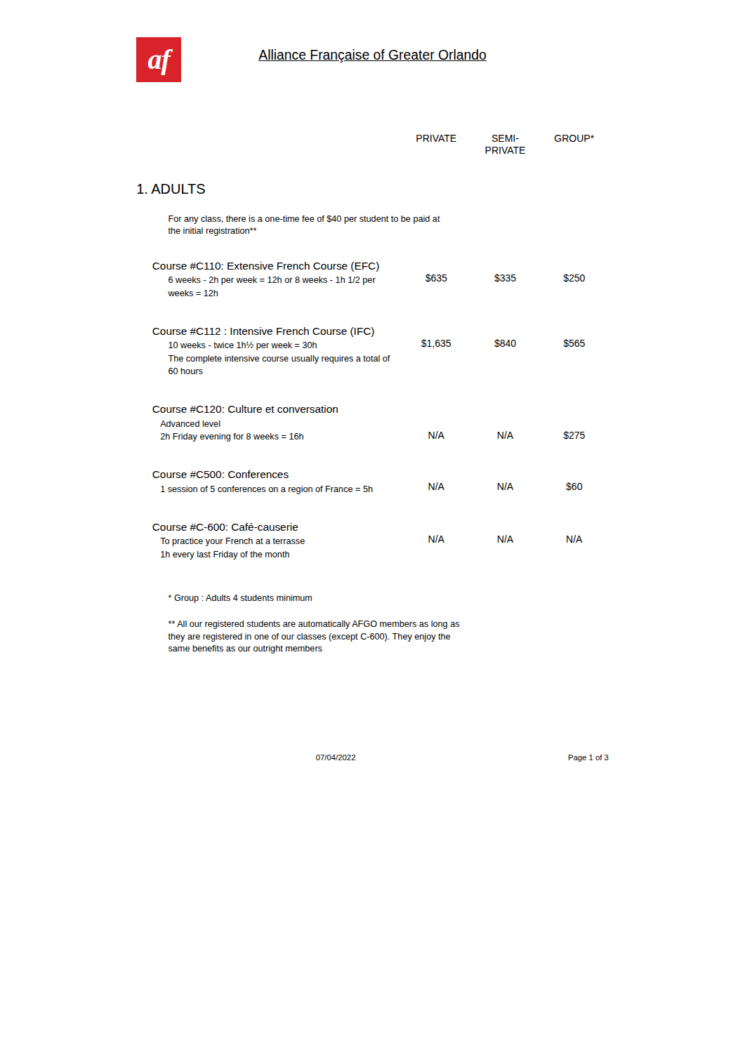af
Alliance Française of Greater Orlando
PRIVATE
SEMI-
PRIVATE
GROUP*
1. ADULTS
For any class, there is a one-time fee of $40 per student to be paid at the initial registration**
Course #C110: Extensive French Course (EFC) 6 weeks - 2h per week = 12h or 8 weeks - 1h 1/2 per weeks = 12h
$635 $335 $250
Course #C112 : Intensive French Course (IFC) 10 weeks - twice 1h½ per week = 30h The complete intensive course usually requires a total of 60 hours
$1,635 $840 $565
Course #C120: Culture et conversation Advanced level 2h Friday evening for 8 weeks = 16h
N/A N/A $275
Course #C500: Conferences 1 session of 5 conferences on a region of France = 5h
N/A N/A $60
Course #C-600: Café-causerie To practice your French at a terrasse 1h every last Friday of the month
N/A N/A N/A
* Group : Adults 4 students minimum
** All our registered students are automatically AFGO members as long as they are registered in one of our classes (except C-600). They enjoy the same benefits as our outright members
07/04/2022 Page 1 of 3